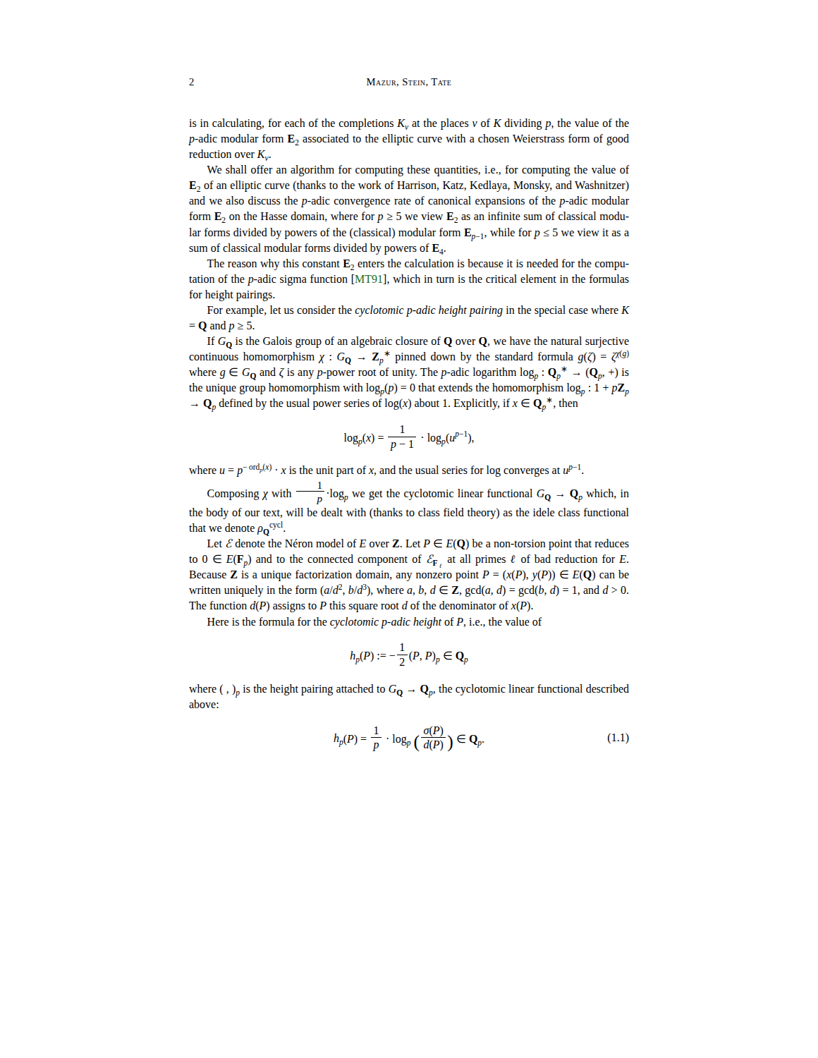2 Mazur, Stein, Tate
is in calculating, for each of the completions Kv at the places v of K dividing p, the value of the p-adic modular form E2 associated to the elliptic curve with a chosen Weierstrass form of good reduction over Kv.
We shall offer an algorithm for computing these quantities, i.e., for computing the value of E2 of an elliptic curve (thanks to the work of Harrison, Katz, Kedlaya, Monsky, and Washnitzer) and we also discuss the p-adic convergence rate of canonical expansions of the p-adic modular form E2 on the Hasse domain, where for p ≥ 5 we view E2 as an infinite sum of classical modular forms divided by powers of the (classical) modular form Ep−1, while for p ≤ 5 we view it as a sum of classical modular forms divided by powers of E4.
The reason why this constant E2 enters the calculation is because it is needed for the computation of the p-adic sigma function [MT91], which in turn is the critical element in the formulas for height pairings.
For example, let us consider the cyclotomic p-adic height pairing in the special case where K = Q and p ≥ 5.
If GQ is the Galois group of an algebraic closure of Q over Q, we have the natural surjective continuous homomorphism χ : GQ → Zp∗ pinned down by the standard formula g(ζ) = ζχ(g) where g ∈ GQ and ζ is any p-power root of unity. The p-adic logarithm logp : Qp∗ → (Qp, +) is the unique group homomorphism with logp(p) = 0 that extends the homomorphism logp : 1 + pZp → Qp defined by the usual power series of log(x) about 1. Explicitly, if x ∈ Qp∗, then
logp(x) = 1 p − 1 · logp(up−1),
where u = p− ordp(x) · x is the unit part of x, and the usual series for log converges at up−1.
Composing χ with 1 p·logp we get the cyclotomic linear functional GQ → Qp which, in the body of our text, will be dealt with (thanks to class field theory) as the idele class functional that we denote ρQcycl.
Let ℰ denote the Néron model of E over Z. Let P ∈ E(Q) be a non-torsion point that reduces to 0 ∈ E(Fp) and to the connected component of ℰFℓ at all primes ℓ of bad reduction for E. Because Z is a unique factorization domain, any nonzero point P = (x(P), y(P)) ∈ E(Q) can be written uniquely in the form (a/d2, b/d3), where a, b, d ∈ Z, gcd(a, d) = gcd(b, d) = 1, and d > 0. The function d(P) assigns to P this square root d of the denominator of x(P).
Here is the formula for the cyclotomic p-adic height of P, i.e., the value of
hp(P) := −12(P, P)p ∈ Qp
where ( , )p is the height pairing attached to GQ → Qp, the cyclotomic linear functional described above:
hp(P) = 1 p · logp (σ(P) d(P)) ∈ Qp. (1.1)